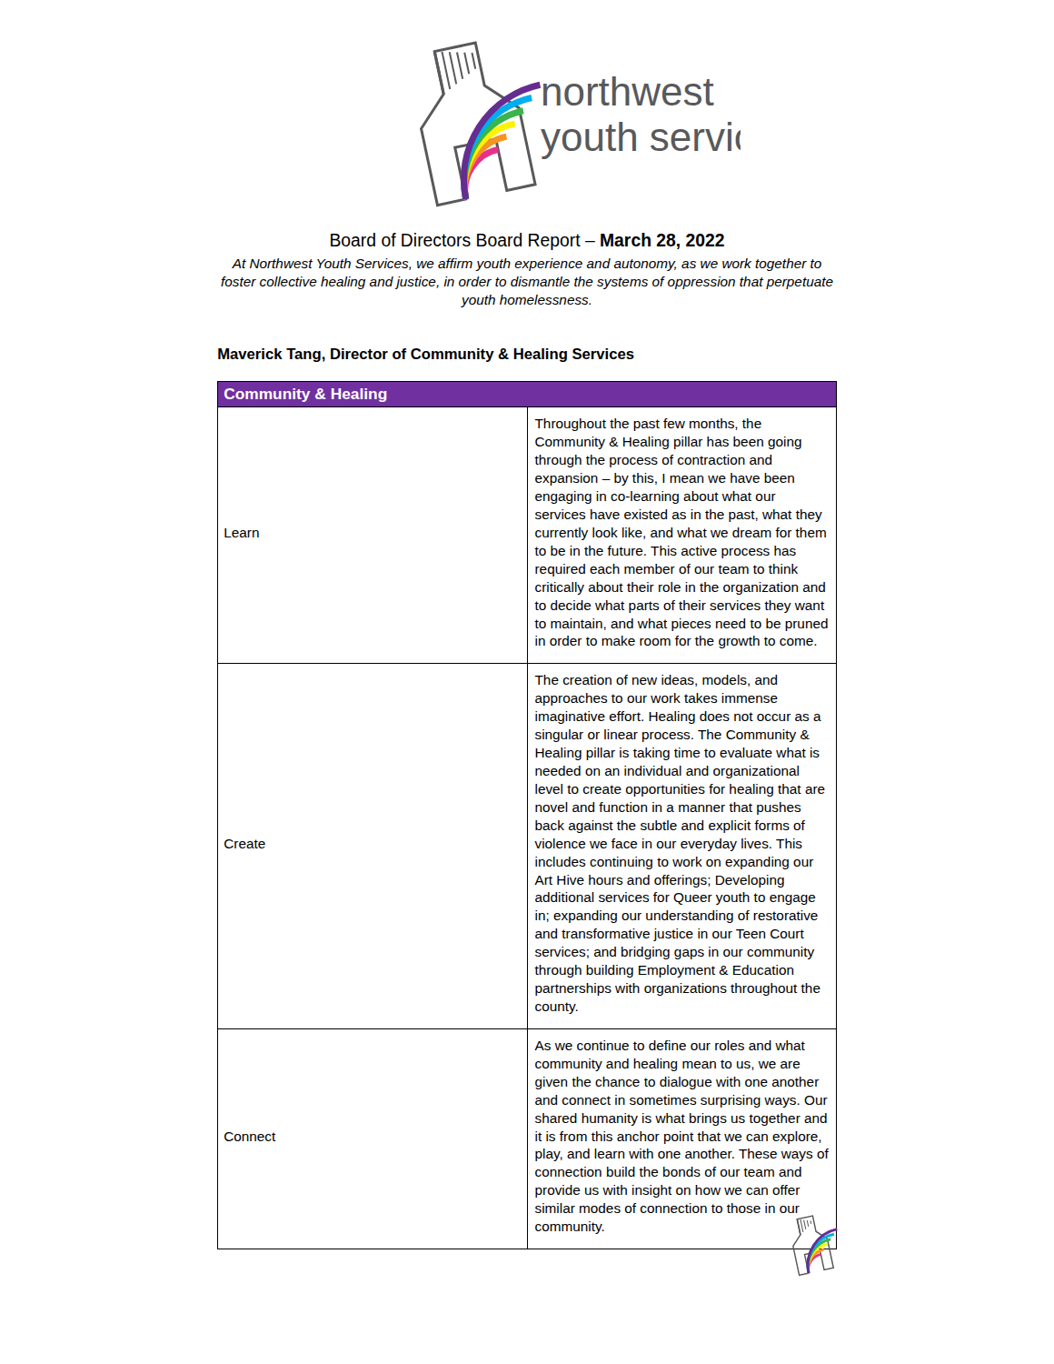northwest youth services
Board of Directors Board Report – March 28, 2022
At Northwest Youth Services, we affirm youth experience and autonomy, as we work together to foster collective healing and justice, in order to dismantle the systems of oppression that perpetuate youth homelessness.
Maverick Tang, Director of Community & Healing Services
| Community & Healing |
| --- |
| Learn | Throughout the past few months, the Community & Healing pillar has been going through the process of contraction and expansion – by this, I mean we have been engaging in co-learning about what our services have existed as in the past, what they currently look like, and what we dream for them to be in the future. This active process has required each member of our team to think critically about their role in the organization and to decide what parts of their services they want to maintain, and what pieces need to be pruned in order to make room for the growth to come. |
| Create | The creation of new ideas, models, and approaches to our work takes immense imaginative effort. Healing does not occur as a singular or linear process. The Community & Healing pillar is taking time to evaluate what is needed on an individual and organizational level to create opportunities for healing that are novel and function in a manner that pushes back against the subtle and explicit forms of violence we face in our everyday lives. This includes continuing to work on expanding our Art Hive hours and offerings; Developing additional services for Queer youth to engage in; expanding our understanding of restorative and transformative justice in our Teen Court services; and bridging gaps in our community through building Employment & Education partnerships with organizations throughout the county. |
| Connect | As we continue to define our roles and what community and healing mean to us, we are given the chance to dialogue with one another and connect in sometimes surprising ways. Our shared humanity is what brings us together and it is from this anchor point that we can explore, play, and learn with one another. These ways of connection build the bonds of our team and provide us with insight on how we can offer similar modes of connection to those in our community. |